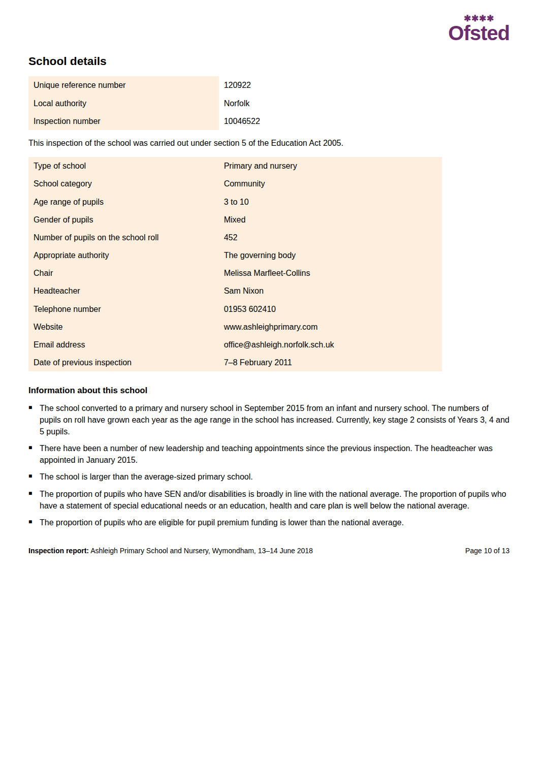✱✱✱✱
Ofsted
School details
| Unique reference number | 120922 |
| Local authority | Norfolk |
| Inspection number | 10046522 |
This inspection of the school was carried out under section 5 of the Education Act 2005.
| Type of school | Primary and nursery |
| School category | Community |
| Age range of pupils | 3 to 10 |
| Gender of pupils | Mixed |
| Number of pupils on the school roll | 452 |
| Appropriate authority | The governing body |
| Chair | Melissa Marfleet-Collins |
| Headteacher | Sam Nixon |
| Telephone number | 01953 602410 |
| Website | www.ashleighprimary.com |
| Email address | office@ashleigh.norfolk.sch.uk |
| Date of previous inspection | 7–8 February 2011 |
Information about this school
The school converted to a primary and nursery school in September 2015 from an infant and nursery school. The numbers of pupils on roll have grown each year as the age range in the school has increased. Currently, key stage 2 consists of Years 3, 4 and 5 pupils.
There have been a number of new leadership and teaching appointments since the previous inspection. The headteacher was appointed in January 2015.
The school is larger than the average-sized primary school.
The proportion of pupils who have SEN and/or disabilities is broadly in line with the national average. The proportion of pupils who have a statement of special educational needs or an education, health and care plan is well below the national average.
The proportion of pupils who are eligible for pupil premium funding is lower than the national average.
Inspection report: Ashleigh Primary School and Nursery, Wymondham, 13–14 June 2018
Page 10 of 13